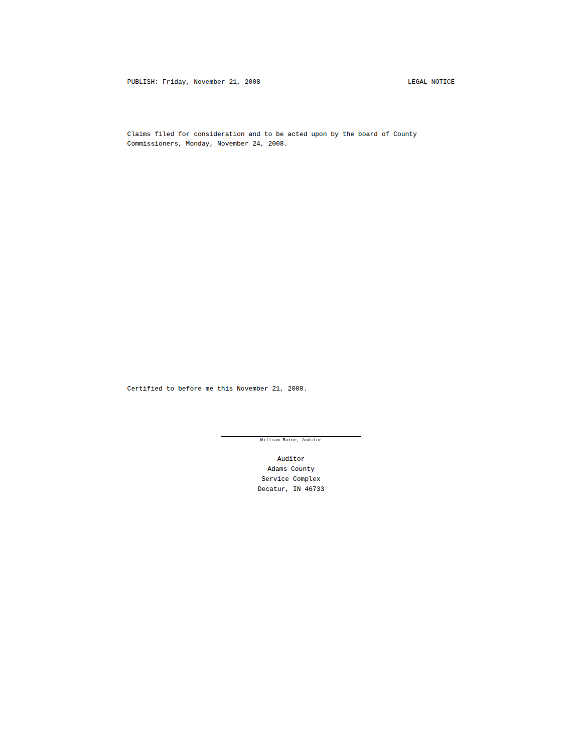PUBLISH: Friday, November 21, 2008
LEGAL NOTICE
Claims filed for consideration and to be acted upon by the board of County Commissioners, Monday, November 24, 2008.
Certified to before me this November 21, 2008.
William Borne, Auditor
Auditor
Adams County
Service Complex
Decatur, IN 46733